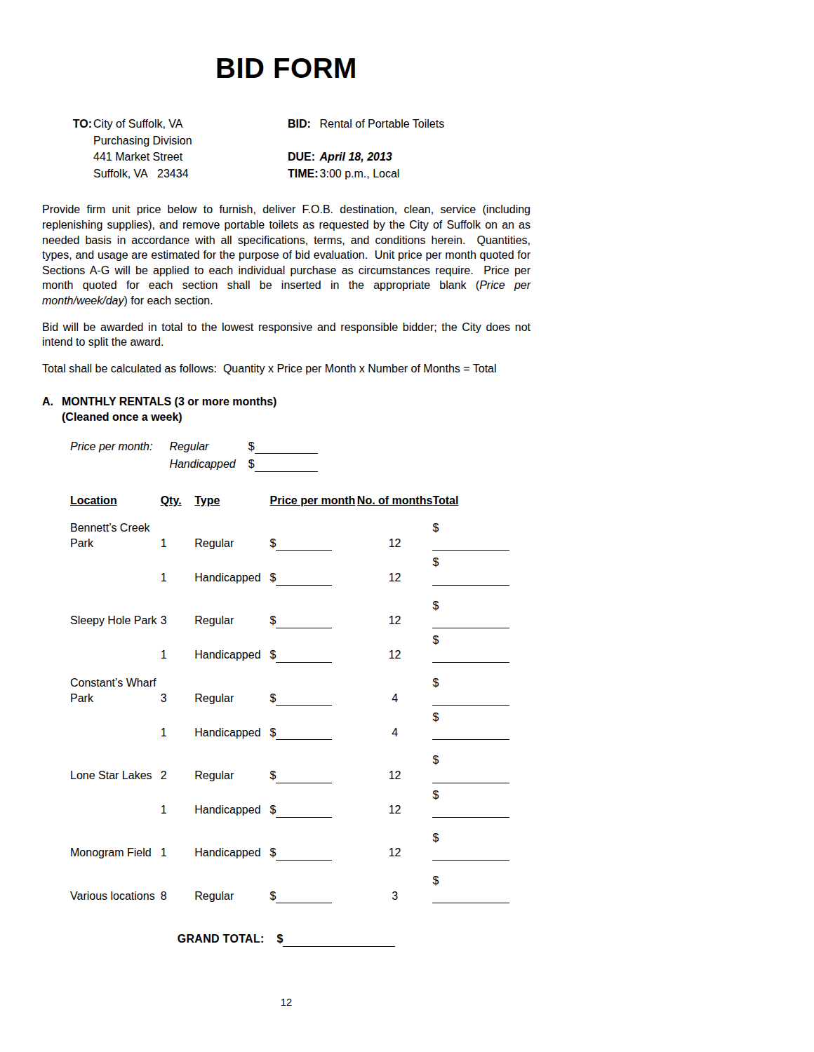BID FORM
| / TO: / City of Suffolk, VA / / / Purchasing Division / / / 441 Market Street / / / Suffolk, VA 23434 / | / BID: / Rental of Portable Toilets / / DUE: / April 18, 2013 / / TIME: / 3:00 p.m., Local / |
Provide firm unit price below to furnish, deliver F.O.B. destination, clean, service (including replenishing supplies), and remove portable toilets as requested by the City of Suffolk on an as needed basis in accordance with all specifications, terms, and conditions herein. Quantities, types, and usage are estimated for the purpose of bid evaluation. Unit price per month quoted for Sections A-G will be applied to each individual purchase as circumstances require. Price per month quoted for each section shall be inserted in the appropriate blank (Price per month/week/day) for each section.
Bid will be awarded in total to the lowest responsive and responsible bidder; the City does not intend to split the award.
Total shall be calculated as follows: Quantity x Price per Month x Number of Months = Total
A. MONTHLY RENTALS (3 or more months)
(Cleaned once a week)
| Price per month: | Regular | $ |
| | Handicapped | $ |
| Location | Qty. | Type | Price per month | No. of months | Total |
| --- | --- | --- | --- | --- | --- |
| Bennett’s Creek Park | 1 | Regular | $ | 12 | $ |
| | 1 | Handicapped | $ | 12 | $ |
| Sleepy Hole Park | 3 | Regular | $ | 12 | $ |
| | 1 | Handicapped | $ | 12 | $ |
| Constant’s Wharf Park | 3 | Regular | $ | 4 | $ |
| | 1 | Handicapped | $ | 4 | $ |
| Lone Star Lakes | 2 | Regular | $ | 12 | $ |
| | 1 | Handicapped | $ | 12 | $ |
| Monogram Field | 1 | Handicapped | $ | 12 | $ |
| Various locations | 8 | Regular | $ | 3 | $ |
GRAND TOTAL: $
12